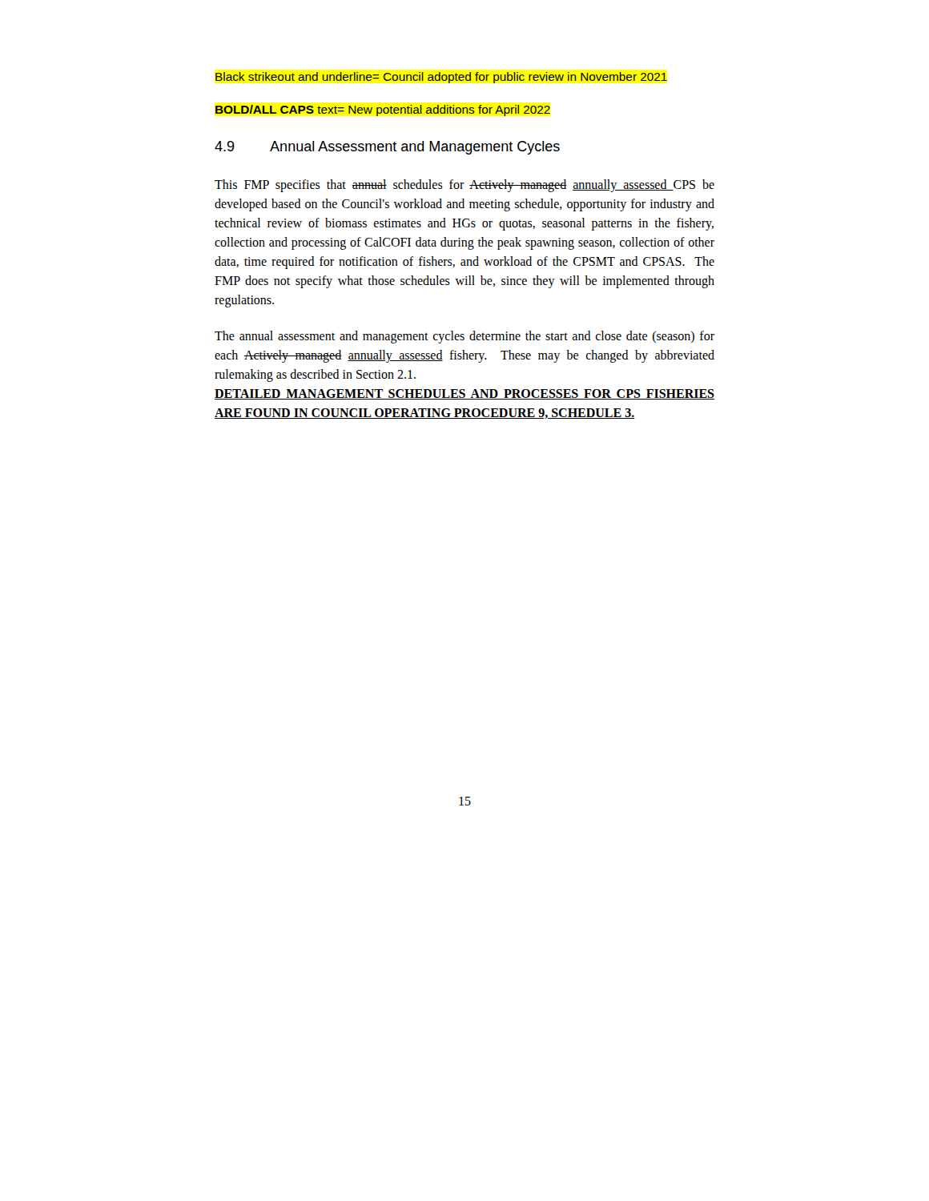Black strikeout and underline= Council adopted for public review in November 2021
BOLD/ALL CAPS text= New potential additions for April 2022
4.9 Annual Assessment and Management Cycles
This FMP specifies that annual schedules for Actively managed annually assessed CPS be developed based on the Council's workload and meeting schedule, opportunity for industry and technical review of biomass estimates and HGs or quotas, seasonal patterns in the fishery, collection and processing of CalCOFI data during the peak spawning season, collection of other data, time required for notification of fishers, and workload of the CPSMT and CPSAS. The FMP does not specify what those schedules will be, since they will be implemented through regulations.
The annual assessment and management cycles determine the start and close date (season) for each Actively managed annually assessed fishery. These may be changed by abbreviated rulemaking as described in Section 2.1.
Detailed management schedules and processes for CPS fisheries are found in Council Operating Procedure 9, Schedule 3.
15